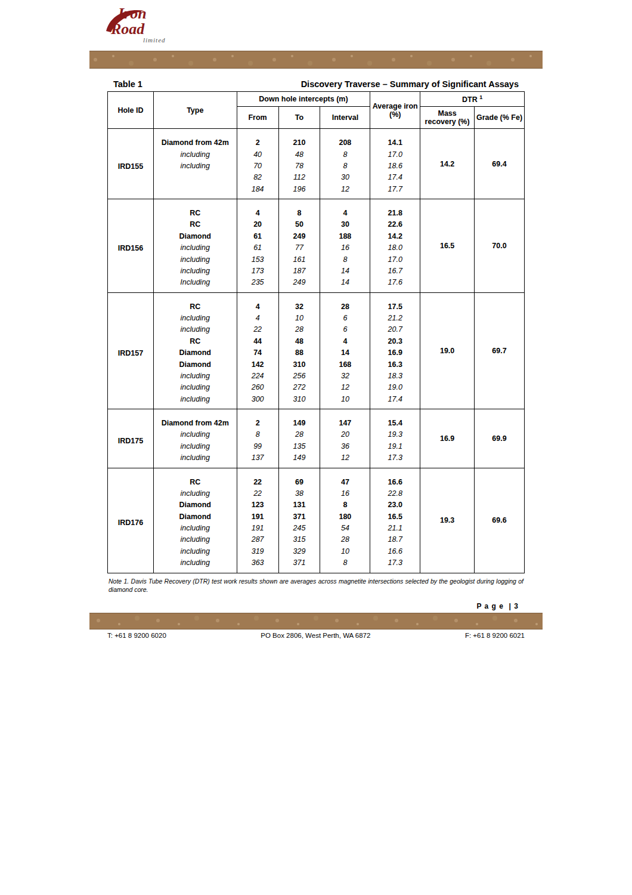Iron Road limited
Table 1 Discovery Traverse – Summary of Significant Assays
| Hole ID | Type | Down hole intercepts (m) | Average iron (%) | DTR 1 |
| --- | --- | --- | --- | --- |
| From | To | Interval | Mass recovery (%) | Grade (% Fe) |
| IRD155 | Diamond from 42m including including | 2 40 70 82 184 | 210 48 78 112 196 | 208 8 8 30 12 | 14.1 17.0 18.6 17.4 17.7 | 14.2 | 69.4 |
| IRD156 | RC RC Diamond including including including Including | 4 20 61 61 153 173 235 | 8 50 249 77 161 187 249 | 4 30 188 16 8 14 14 | 21.8 22.6 14.2 18.0 17.0 16.7 17.6 | 16.5 | 70.0 |
| IRD157 | RC including including RC Diamond Diamond including including including | 4 4 22 44 74 142 224 260 300 | 32 10 28 48 88 310 256 272 310 | 28 6 6 4 14 168 32 12 10 | 17.5 21.2 20.7 20.3 16.9 16.3 18.3 19.0 17.4 | 19.0 | 69.7 |
| IRD175 | Diamond from 42m including including including | 2 8 99 137 | 149 28 135 149 | 147 20 36 12 | 15.4 19.3 19.1 17.3 | 16.9 | 69.9 |
| IRD176 | RC including Diamond Diamond including including including including | 22 22 123 191 191 287 319 363 | 69 38 131 371 245 315 329 371 | 47 16 8 180 54 28 10 8 | 16.6 22.8 23.0 16.5 21.1 18.7 16.6 17.3 | 19.3 | 69.6 |
Note 1. Davis Tube Recovery (DTR) test work results shown are averages across magnetite intersections selected by the geologist during logging of diamond core.
P a g e | 3
T: +61 8 9200 6020 PO Box 2806, West Perth, WA 6872 F: +61 8 9200 6021